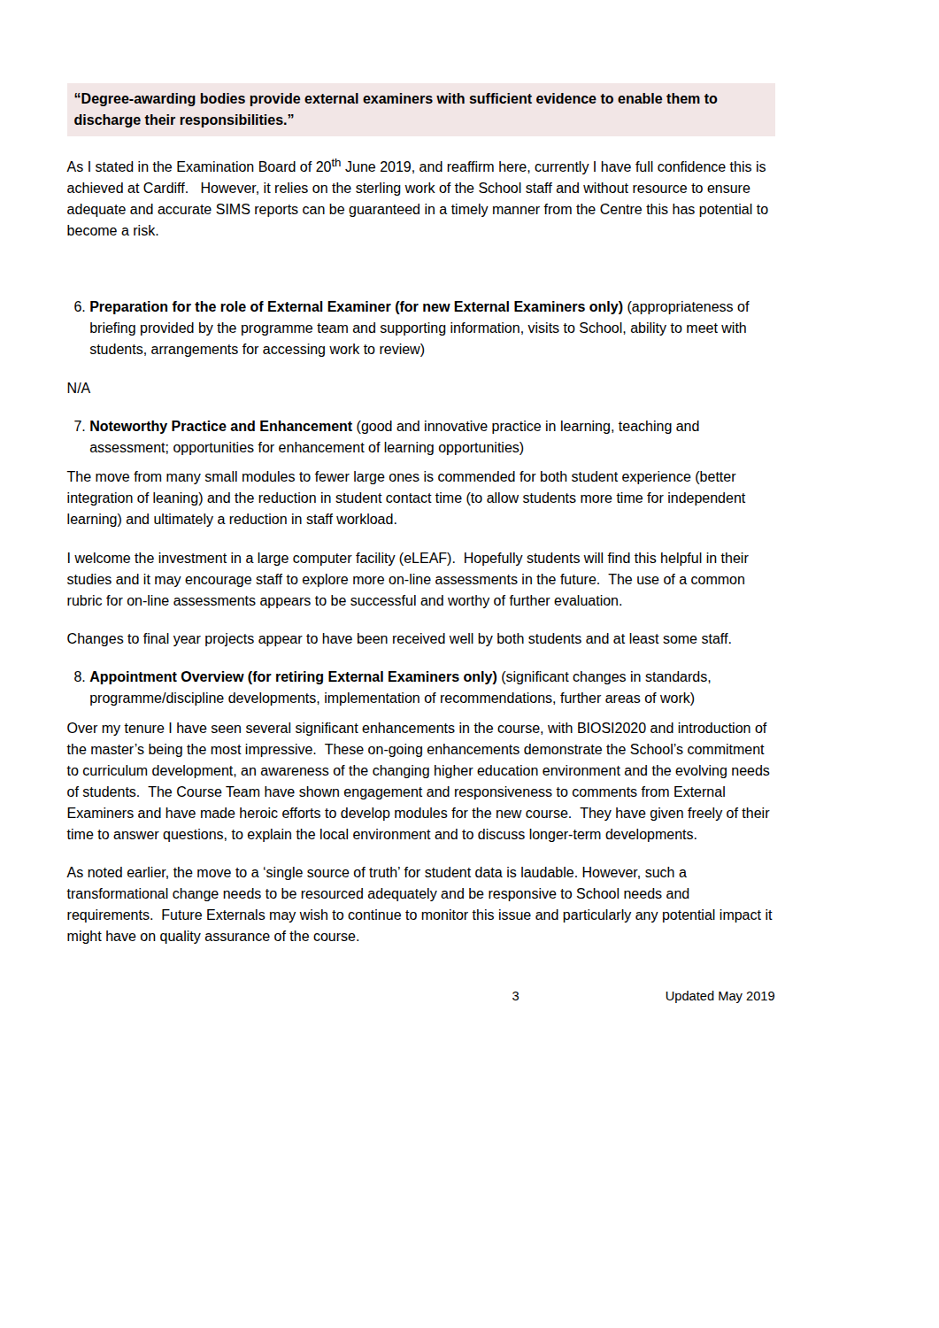“Degree-awarding bodies provide external examiners with sufficient evidence to enable them to discharge their responsibilities.”
As I stated in the Examination Board of 20th June 2019, and reaffirm here, currently I have full confidence this is achieved at Cardiff. However, it relies on the sterling work of the School staff and without resource to ensure adequate and accurate SIMS reports can be guaranteed in a timely manner from the Centre this has potential to become a risk.
Preparation for the role of External Examiner (for new External Examiners only) (appropriateness of briefing provided by the programme team and supporting information, visits to School, ability to meet with students, arrangements for accessing work to review)
N/A
Noteworthy Practice and Enhancement (good and innovative practice in learning, teaching and assessment; opportunities for enhancement of learning opportunities)
The move from many small modules to fewer large ones is commended for both student experience (better integration of leaning) and the reduction in student contact time (to allow students more time for independent learning) and ultimately a reduction in staff workload.
I welcome the investment in a large computer facility (eLEAF). Hopefully students will find this helpful in their studies and it may encourage staff to explore more on-line assessments in the future. The use of a common rubric for on-line assessments appears to be successful and worthy of further evaluation.
Changes to final year projects appear to have been received well by both students and at least some staff.
Appointment Overview (for retiring External Examiners only) (significant changes in standards, programme/discipline developments, implementation of recommendations, further areas of work)
Over my tenure I have seen several significant enhancements in the course, with BIOSI2020 and introduction of the master’s being the most impressive. These on-going enhancements demonstrate the School’s commitment to curriculum development, an awareness of the changing higher education environment and the evolving needs of students. The Course Team have shown engagement and responsiveness to comments from External Examiners and have made heroic efforts to develop modules for the new course. They have given freely of their time to answer questions, to explain the local environment and to discuss longer-term developments.
As noted earlier, the move to a ‘single source of truth’ for student data is laudable. However, such a transformational change needs to be resourced adequately and be responsive to School needs and requirements. Future Externals may wish to continue to monitor this issue and particularly any potential impact it might have on quality assurance of the course.
3
Updated May 2019